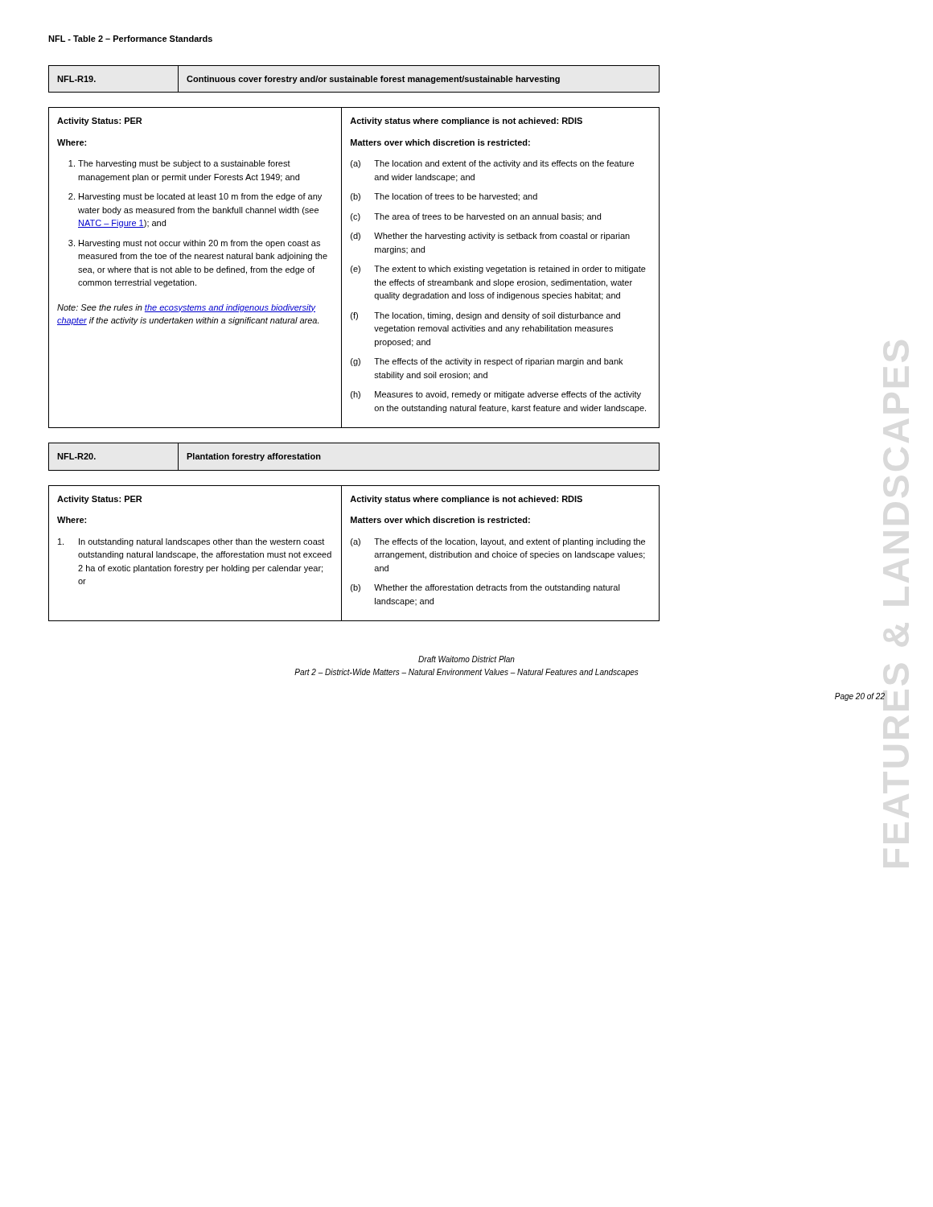FEATURES & LANDSCAPES
NFL - Table 2 – Performance Standards
| NFL-R19. | Continuous cover forestry and/or sustainable forest management/sustainable harvesting |
| Activity Status: PER Where: The harvesting must be subject to a sustainable forest management plan or permit under Forests Act 1949; and Harvesting must be located at least 10 m from the edge of any water body as measured from the bankfull channel width (see NATC – Figure 1 ); and Harvesting must not occur within 20 m from the open coast as measured from the toe of the nearest natural bank adjoining the sea, or where that is not able to be defined, from the edge of common terrestrial vegetation. Note: See the rules in the ecosystems and indigenous biodiversity chapter if the activity is undertaken within a significant natural area. | Activity status where compliance is not achieved: RDIS Matters over which discretion is restricted: (a) The location and extent of the activity and its effects on the feature and wider landscape; and (b) The location of trees to be harvested; and (c) The area of trees to be harvested on an annual basis; and (d) Whether the harvesting activity is setback from coastal or riparian margins; and (e) The extent to which existing vegetation is retained in order to mitigate the effects of streambank and slope erosion, sedimentation, water quality degradation and loss of indigenous species habitat; and (f) The location, timing, design and density of soil disturbance and vegetation removal activities and any rehabilitation measures proposed; and (g) The effects of the activity in respect of riparian margin and bank stability and soil erosion; and (h) Measures to avoid, remedy or mitigate adverse effects of the activity on the outstanding natural feature, karst feature and wider landscape. |
| NFL-R20. | Plantation forestry afforestation |
| Activity Status: PER Where: 1. In outstanding natural landscapes other than the western coast outstanding natural landscape, the afforestation must not exceed 2 ha of exotic plantation forestry per holding per calendar year; or | Activity status where compliance is not achieved: RDIS Matters over which discretion is restricted: (a) The effects of the location, layout, and extent of planting including the arrangement, distribution and choice of species on landscape values; and (b) Whether the afforestation detracts from the outstanding natural landscape; and |
Draft Waitomo District Plan
Part 2 – District-Wide Matters – Natural Environment Values – Natural Features and Landscapes
Page 20 of 22